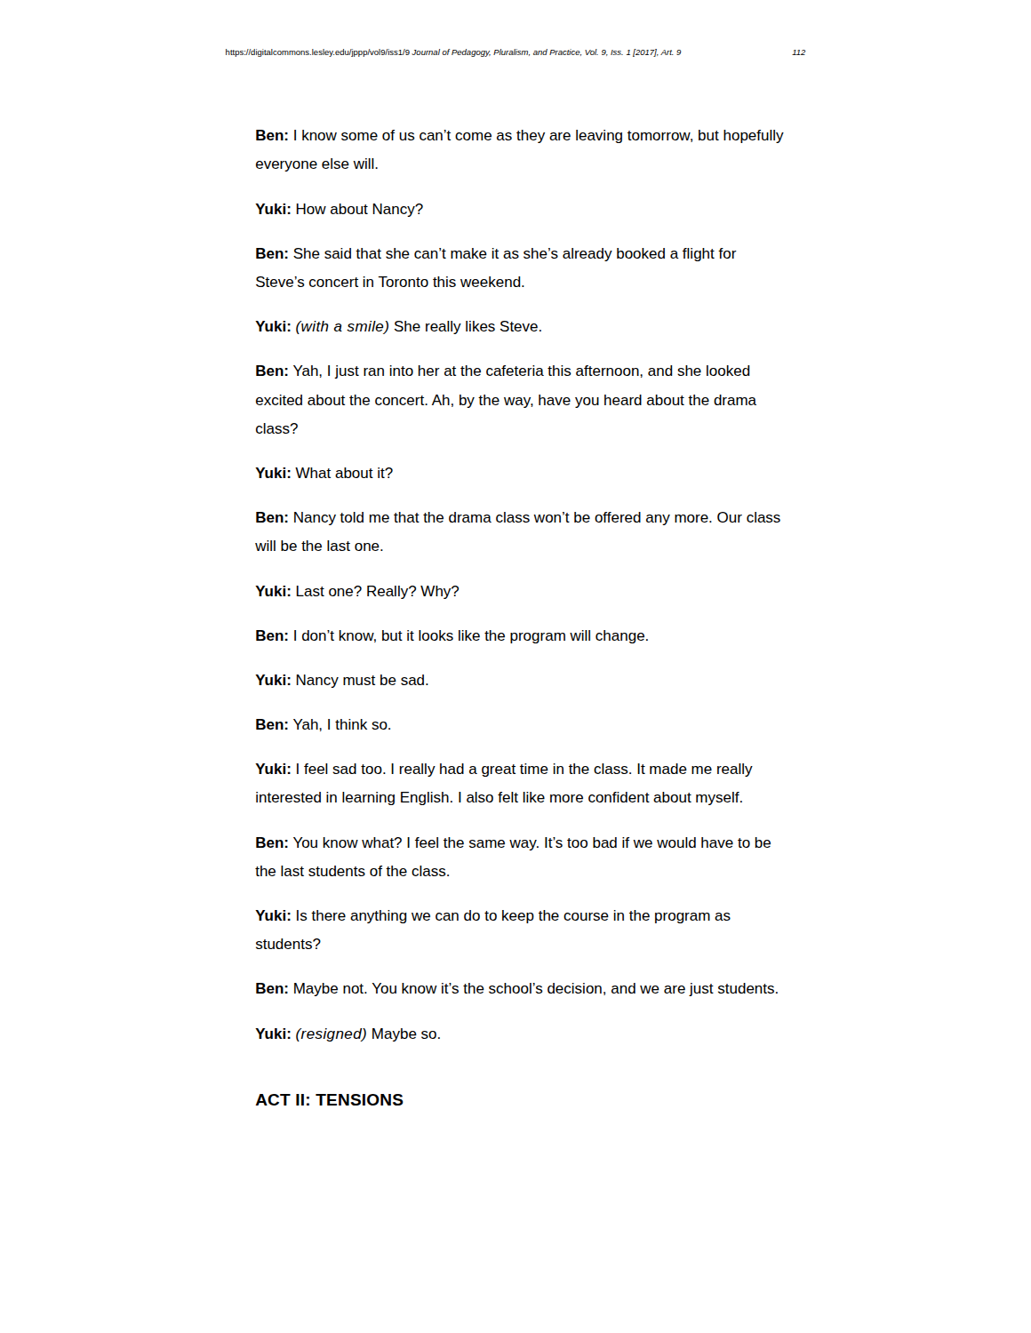https://digitalcommons.lesley.edu/jppp/vol9/iss1/9 Journal of Pedagogy, Pluralism, and Practice, Vol. 9, Iss. 1 [2017], Art. 9
112
Ben: I know some of us can’t come as they are leaving tomorrow, but hopefully everyone else will.
Yuki: How about Nancy?
Ben: She said that she can’t make it as she’s already booked a flight for Steve’s concert in Toronto this weekend.
Yuki: (with a smile) She really likes Steve.
Ben: Yah, I just ran into her at the cafeteria this afternoon, and she looked excited about the concert. Ah, by the way, have you heard about the drama class?
Yuki: What about it?
Ben: Nancy told me that the drama class won’t be offered any more. Our class will be the last one.
Yuki: Last one? Really? Why?
Ben: I don’t know, but it looks like the program will change.
Yuki: Nancy must be sad.
Ben: Yah, I think so.
Yuki: I feel sad too. I really had a great time in the class. It made me really interested in learning English. I also felt like more confident about myself.
Ben: You know what? I feel the same way. It’s too bad if we would have to be the last students of the class.
Yuki: Is there anything we can do to keep the course in the program as students?
Ben: Maybe not. You know it’s the school’s decision, and we are just students.
Yuki: (resigned) Maybe so.
ACT II: TENSIONS